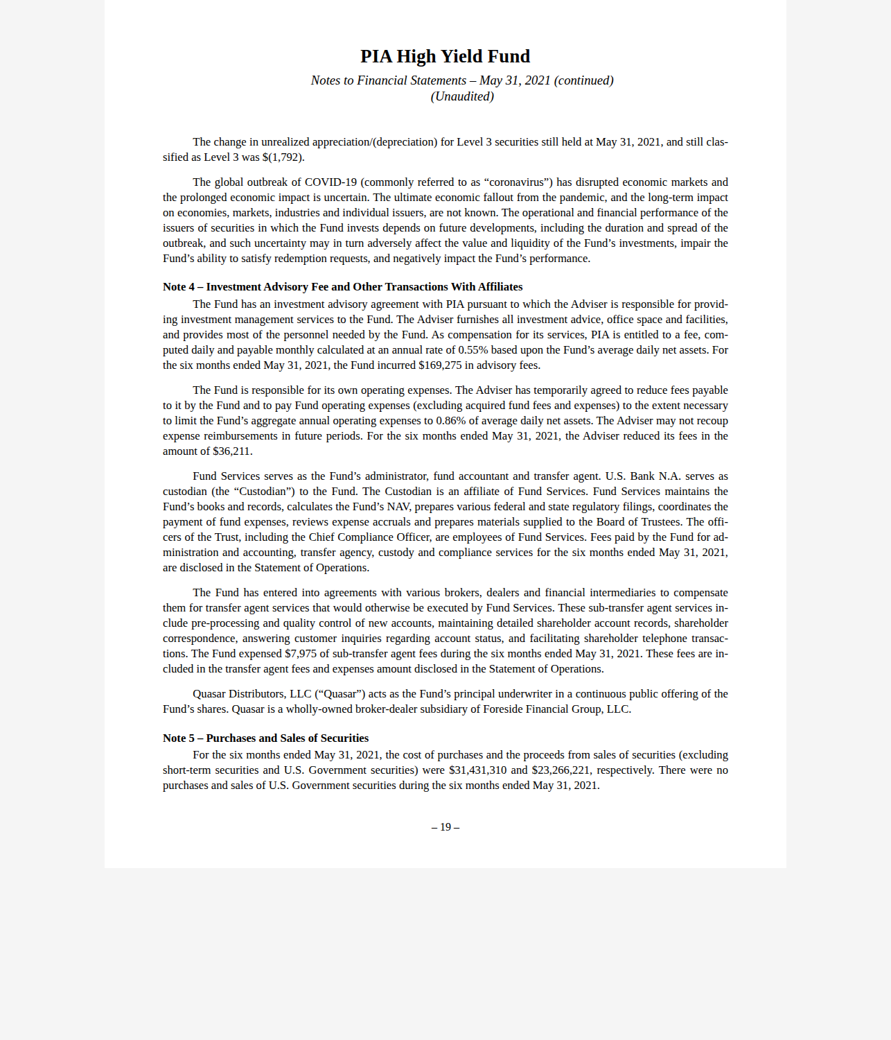PIA High Yield Fund
Notes to Financial Statements – May 31, 2021 (continued)
(Unaudited)
The change in unrealized appreciation/(depreciation) for Level 3 securities still held at May 31, 2021, and still classified as Level 3 was $(1,792).
The global outbreak of COVID-19 (commonly referred to as “coronavirus”) has disrupted economic markets and the prolonged economic impact is uncertain. The ultimate economic fallout from the pandemic, and the long-term impact on economies, markets, industries and individual issuers, are not known. The operational and financial performance of the issuers of securities in which the Fund invests depends on future developments, including the duration and spread of the outbreak, and such uncertainty may in turn adversely affect the value and liquidity of the Fund’s investments, impair the Fund’s ability to satisfy redemption requests, and negatively impact the Fund’s performance.
Note 4 – Investment Advisory Fee and Other Transactions With Affiliates
The Fund has an investment advisory agreement with PIA pursuant to which the Adviser is responsible for providing investment management services to the Fund. The Adviser furnishes all investment advice, office space and facilities, and provides most of the personnel needed by the Fund. As compensation for its services, PIA is entitled to a fee, computed daily and payable monthly calculated at an annual rate of 0.55% based upon the Fund’s average daily net assets. For the six months ended May 31, 2021, the Fund incurred $169,275 in advisory fees.
The Fund is responsible for its own operating expenses. The Adviser has temporarily agreed to reduce fees payable to it by the Fund and to pay Fund operating expenses (excluding acquired fund fees and expenses) to the extent necessary to limit the Fund’s aggregate annual operating expenses to 0.86% of average daily net assets. The Adviser may not recoup expense reimbursements in future periods. For the six months ended May 31, 2021, the Adviser reduced its fees in the amount of $36,211.
Fund Services serves as the Fund’s administrator, fund accountant and transfer agent. U.S. Bank N.A. serves as custodian (the “Custodian”) to the Fund. The Custodian is an affiliate of Fund Services. Fund Services maintains the Fund’s books and records, calculates the Fund’s NAV, prepares various federal and state regulatory filings, coordinates the payment of fund expenses, reviews expense accruals and prepares materials supplied to the Board of Trustees. The officers of the Trust, including the Chief Compliance Officer, are employees of Fund Services. Fees paid by the Fund for administration and accounting, transfer agency, custody and compliance services for the six months ended May 31, 2021, are disclosed in the Statement of Operations.
The Fund has entered into agreements with various brokers, dealers and financial intermediaries to compensate them for transfer agent services that would otherwise be executed by Fund Services. These sub-transfer agent services include pre-processing and quality control of new accounts, maintaining detailed shareholder account records, shareholder correspondence, answering customer inquiries regarding account status, and facilitating shareholder telephone transactions. The Fund expensed $7,975 of sub-transfer agent fees during the six months ended May 31, 2021. These fees are included in the transfer agent fees and expenses amount disclosed in the Statement of Operations.
Quasar Distributors, LLC (“Quasar”) acts as the Fund’s principal underwriter in a continuous public offering of the Fund’s shares. Quasar is a wholly-owned broker-dealer subsidiary of Foreside Financial Group, LLC.
Note 5 – Purchases and Sales of Securities
For the six months ended May 31, 2021, the cost of purchases and the proceeds from sales of securities (excluding short-term securities and U.S. Government securities) were $31,431,310 and $23,266,221, respectively. There were no purchases and sales of U.S. Government securities during the six months ended May 31, 2021.
– 19 –